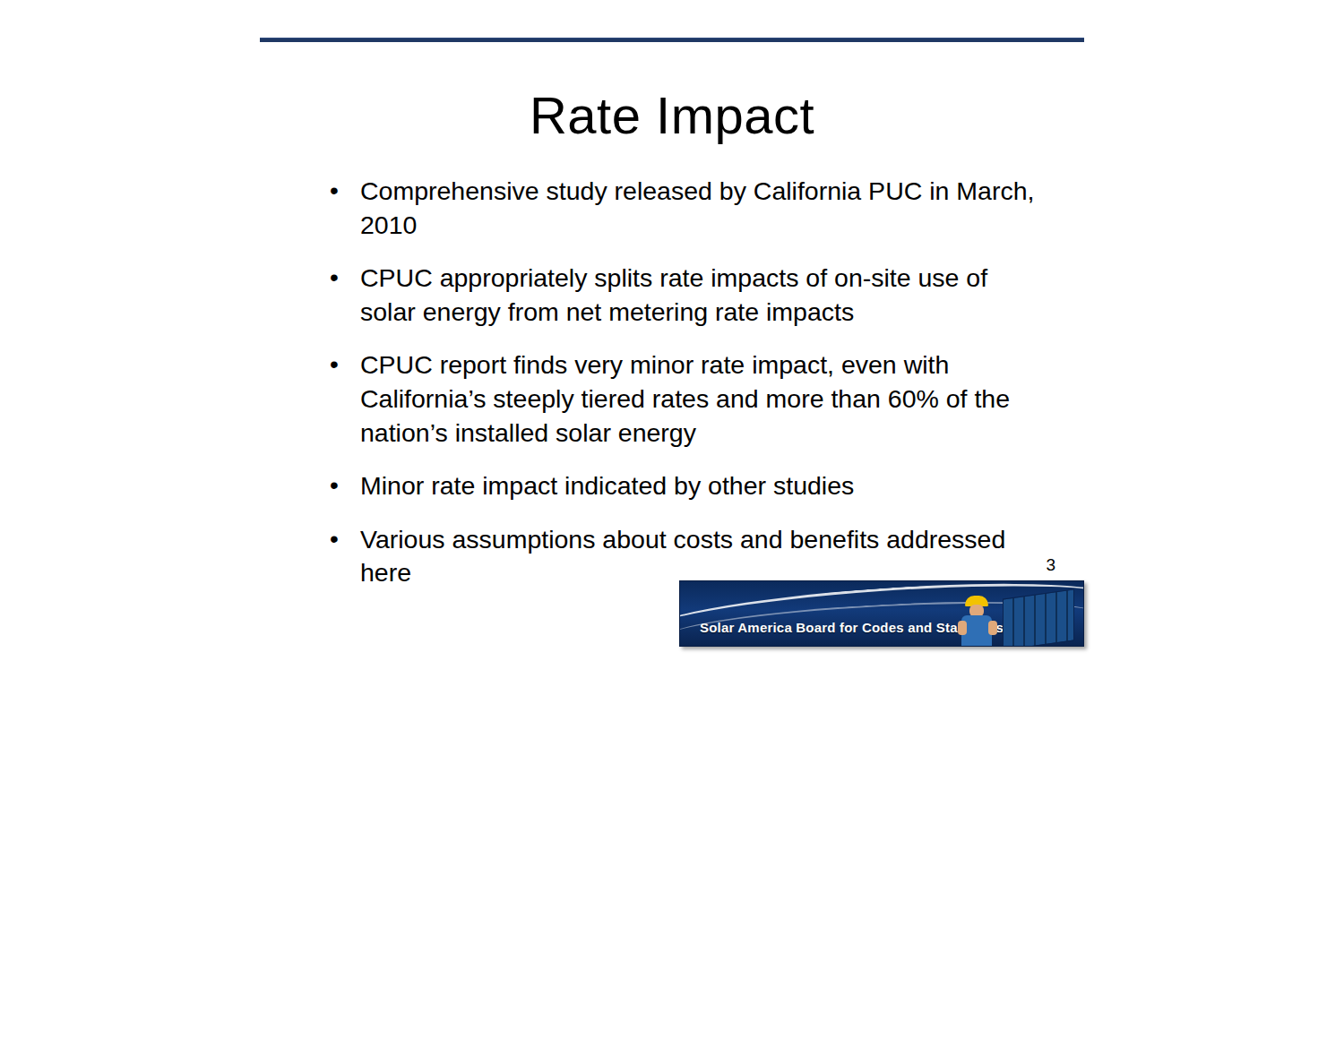Rate Impact
Comprehensive study released by California PUC in March, 2010
CPUC appropriately splits rate impacts of on-site use of solar energy from net metering rate impacts
CPUC report finds very minor rate impact, even with California’s steeply tiered rates and more than 60% of the nation’s installed solar energy
Minor rate impact indicated by other studies
Various assumptions about costs and benefits addressed here
3
Solar America Board for Codes and Standards